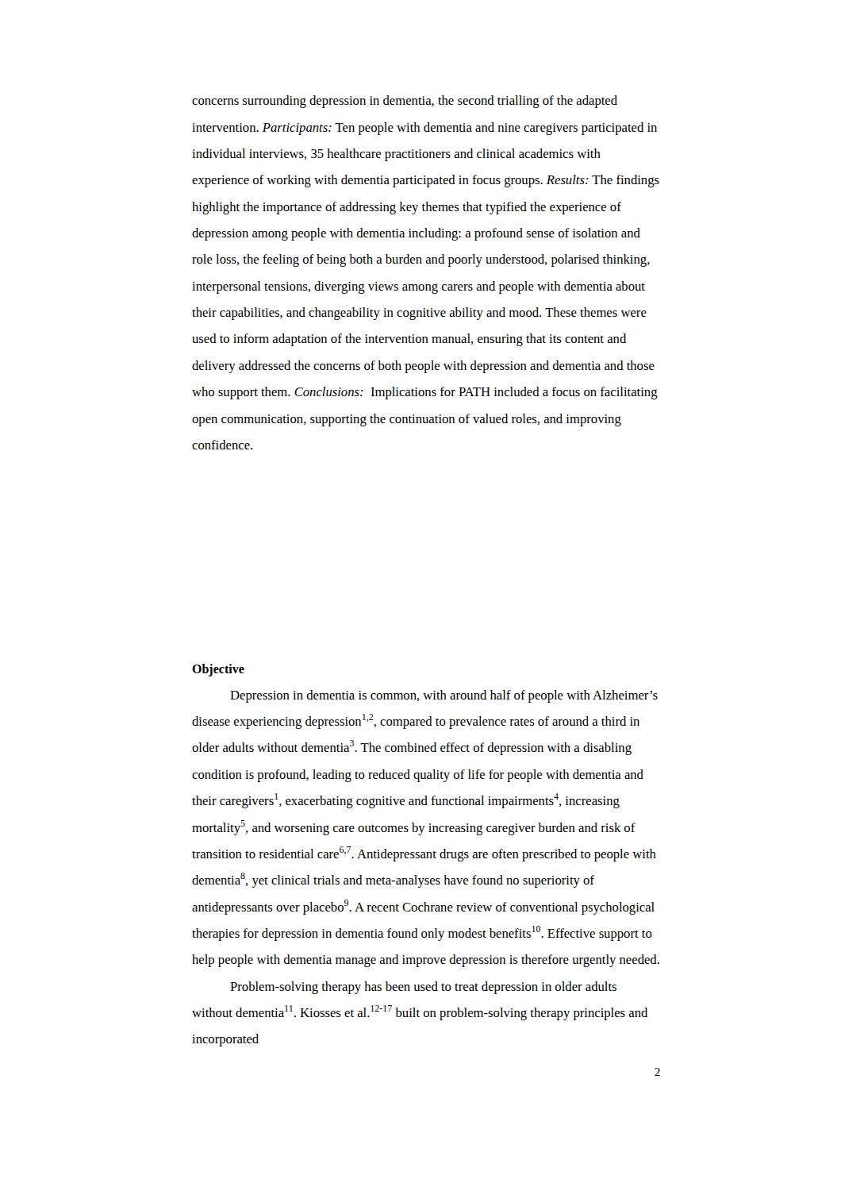concerns surrounding depression in dementia, the second trialling of the adapted intervention. Participants: Ten people with dementia and nine caregivers participated in individual interviews, 35 healthcare practitioners and clinical academics with experience of working with dementia participated in focus groups. Results: The findings highlight the importance of addressing key themes that typified the experience of depression among people with dementia including: a profound sense of isolation and role loss, the feeling of being both a burden and poorly understood, polarised thinking, interpersonal tensions, diverging views among carers and people with dementia about their capabilities, and changeability in cognitive ability and mood. These themes were used to inform adaptation of the intervention manual, ensuring that its content and delivery addressed the concerns of both people with depression and dementia and those who support them. Conclusions: Implications for PATH included a focus on facilitating open communication, supporting the continuation of valued roles, and improving confidence.
Objective
Depression in dementia is common, with around half of people with Alzheimer’s disease experiencing depression1,2, compared to prevalence rates of around a third in older adults without dementia3. The combined effect of depression with a disabling condition is profound, leading to reduced quality of life for people with dementia and their caregivers1, exacerbating cognitive and functional impairments4, increasing mortality5, and worsening care outcomes by increasing caregiver burden and risk of transition to residential care6,7. Antidepressant drugs are often prescribed to people with dementia8, yet clinical trials and meta-analyses have found no superiority of antidepressants over placebo9. A recent Cochrane review of conventional psychological therapies for depression in dementia found only modest benefits10. Effective support to help people with dementia manage and improve depression is therefore urgently needed.
Problem-solving therapy has been used to treat depression in older adults without dementia11. Kiosses et al.12-17 built on problem-solving therapy principles and incorporated
2